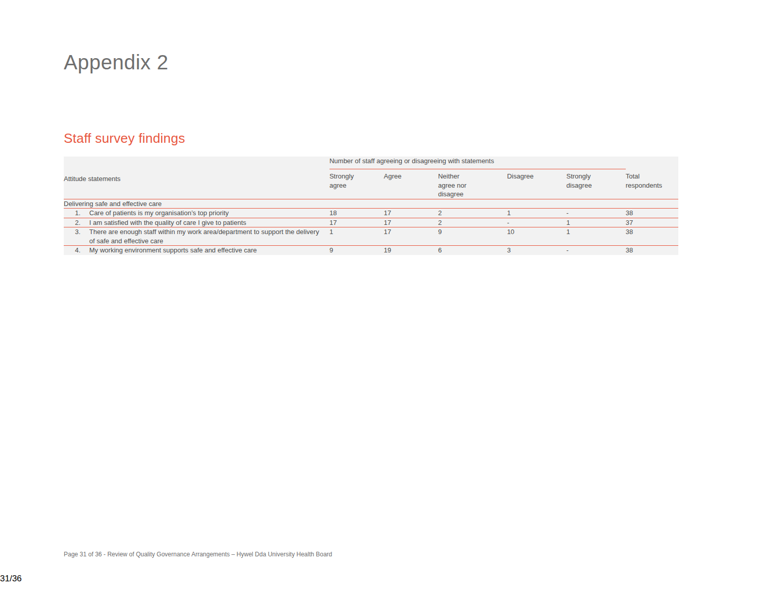Appendix 2
Staff survey findings
| | Number of staff agreeing or disagreeing with statements | |
| Attitude statements | Strongly agree | Agree | Neither agree nor disagree | Disagree | Strongly disagree | Total respondents |
| Delivering safe and effective care |
| 1. Care of patients is my organisation’s top priority | 18 | 17 | 2 | 1 | - | 38 |
| 2. I am satisfied with the quality of care I give to patients | 17 | 17 | 2 | - | 1 | 37 |
| 3. There are enough staff within my work area/department to support the delivery of safe and effective care | 1 | 17 | 9 | 10 | 1 | 38 |
| 4. My working environment supports safe and effective care | 9 | 19 | 6 | 3 | - | 38 |
Page 31 of 36 - Review of Quality Governance Arrangements – Hywel Dda University Health Board
31/36